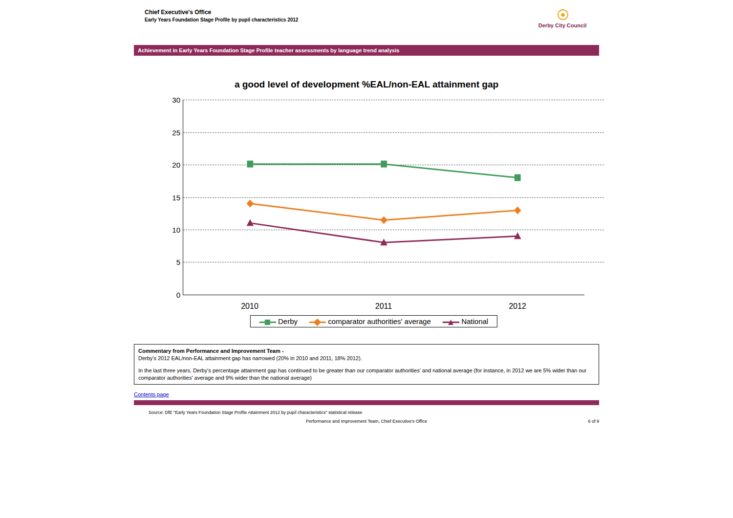Chief Executive's Office
Early Years Foundation Stage Profile by pupil characteristics 2012
⦿
Derby City Council
Achievement in Early Years Foundation Stage Profile teacher assessments by language trend analysis
a good level of development %EAL/non-EAL attainment gap
30
25
20
15
10
5
0
2010
2011
2012
Derby comparator authorities' average National
Commentary from Performance and Improvement Team -
Derby's 2012 EAL/non-EAL attainment gap has narrowed (20% in 2010 and 2011, 18% 2012).
In the last three years, Derby's percentage attainment gap has continued to be greater than our comparator authorities' and national average (for instance, in 2012 we are 5% wider than our comparator authorities' average and 9% wider than the national average)
Contents page
Source: DfE "Early Years Foundation Stage Profile Attainment 2012 by pupil characteristics" statistical release
Performance and Improvement Team, Chief Executive's Office
6 of 9